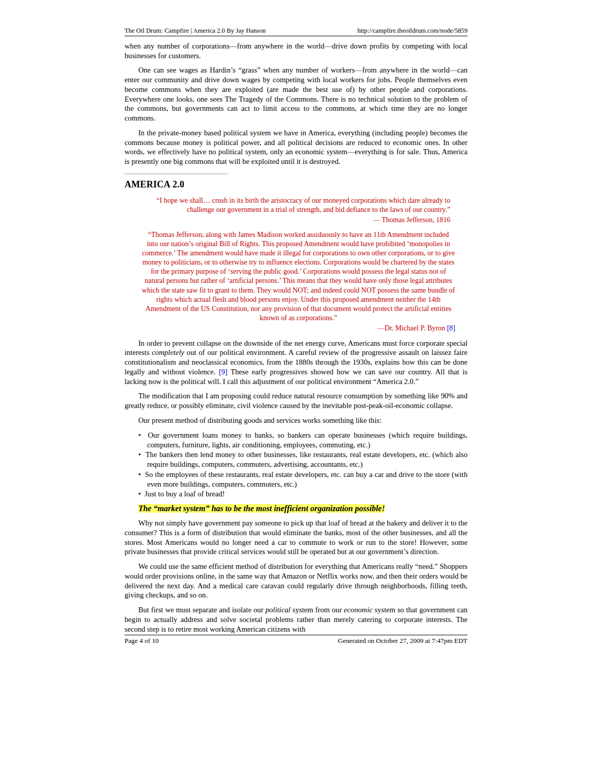The Oil Drum: Campfire | America 2.0 By Jay Hanson
http://campfire.theoildrum.com/node/5859
when any number of corporations—from anywhere in the world—drive down profits by competing with local businesses for customers.
One can see wages as Hardin’s “grass” when any number of workers—from anywhere in the world—can enter our community and drive down wages by competing with local workers for jobs. People themselves even become commons when they are exploited (are made the best use of) by other people and corporations. Everywhere one looks, one sees The Tragedy of the Commons. There is no technical solution to the problem of the commons, but governments can act to limit access to the commons, at which time they are no longer commons.
In the private-money based political system we have in America, everything (including people) becomes the commons because money is political power, and all political decisions are reduced to economic ones. In other words, we effectively have no political system, only an economic system—everything is for sale. Thus, America is presently one big commons that will be exploited until it is destroyed.
AMERICA 2.0
“I hope we shall… crush in its birth the aristocracy of our moneyed corporations which dare already to challenge our government in a trial of strength, and bid defiance to the laws of our country.” — Thomas Jefferson, 1816
“Thomas Jefferson, along with James Madison worked assiduously to have an 11th Amendment included into our nation’s original Bill of Rights. This proposed Amendment would have prohibited ‘monopolies in commerce.’ The amendment would have made it illegal for corporations to own other corporations, or to give money to politicians, or to otherwise try to influence elections. Corporations would be chartered by the states for the primary purpose of ‘serving the public good.’ Corporations would possess the legal status not of natural persons but rather of ‘artificial persons.’ This means that they would have only those legal attributes which the state saw fit to grant to them. They would NOT; and indeed could NOT possess the same bundle of rights which actual flesh and blood persons enjoy. Under this proposed amendment neither the 14th Amendment of the US Constitution, nor any provision of that document would protect the artificial entities known of as corporations.” —Dr. Michael P. Byron [8]
In order to prevent collapse on the downside of the net energy curve, Americans must force corporate special interests completely out of our political environment. A careful review of the progressive assault on laissez faire constitutionalism and neoclassical economics, from the 1880s through the 1930s, explains how this can be done legally and without violence. [9] These early progressives showed how we can save our country. All that is lacking now is the political will. I call this adjustment of our political environment “America 2.0.”
The modification that I am proposing could reduce natural resource consumption by something like 90% and greatly reduce, or possibly eliminate, civil violence caused by the inevitable post-peak-oil-economic collapse.
Our present method of distributing goods and services works something like this:
• Our government loans money to banks, so bankers can operate businesses (which require buildings, computers, furniture, lights, air conditioning, employees, commuting, etc.)
• The bankers then lend money to other businesses, like restaurants, real estate developers, etc. (which also require buildings, computers, commuters, advertising, accountants, etc.)
• So the employees of these restaurants, real estate developers, etc. can buy a car and drive to the store (with even more buildings, computers, commuters, etc.)
• Just to buy a loaf of bread!
The “market system” has to be the most inefficient organization possible!
Why not simply have government pay someone to pick up that loaf of bread at the bakery and deliver it to the consumer? This is a form of distribution that would eliminate the banks, most of the other businesses, and all the stores. Most Americans would no longer need a car to commute to work or run to the store! However, some private businesses that provide critical services would still be operated but at our government’s direction.
We could use the same efficient method of distribution for everything that Americans really “need.” Shoppers would order provisions online, in the same way that Amazon or Netflix works now, and then their orders would be delivered the next day. And a medical care caravan could regularly drive through neighborhoods, filling teeth, giving checkups, and so on.
But first we must separate and isolate our political system from our economic system so that government can begin to actually address and solve societal problems rather than merely catering to corporate interests. The second step is to retire most working American citizens with
Page 4 of 10
Generated on October 27, 2009 at 7:47pm EDT